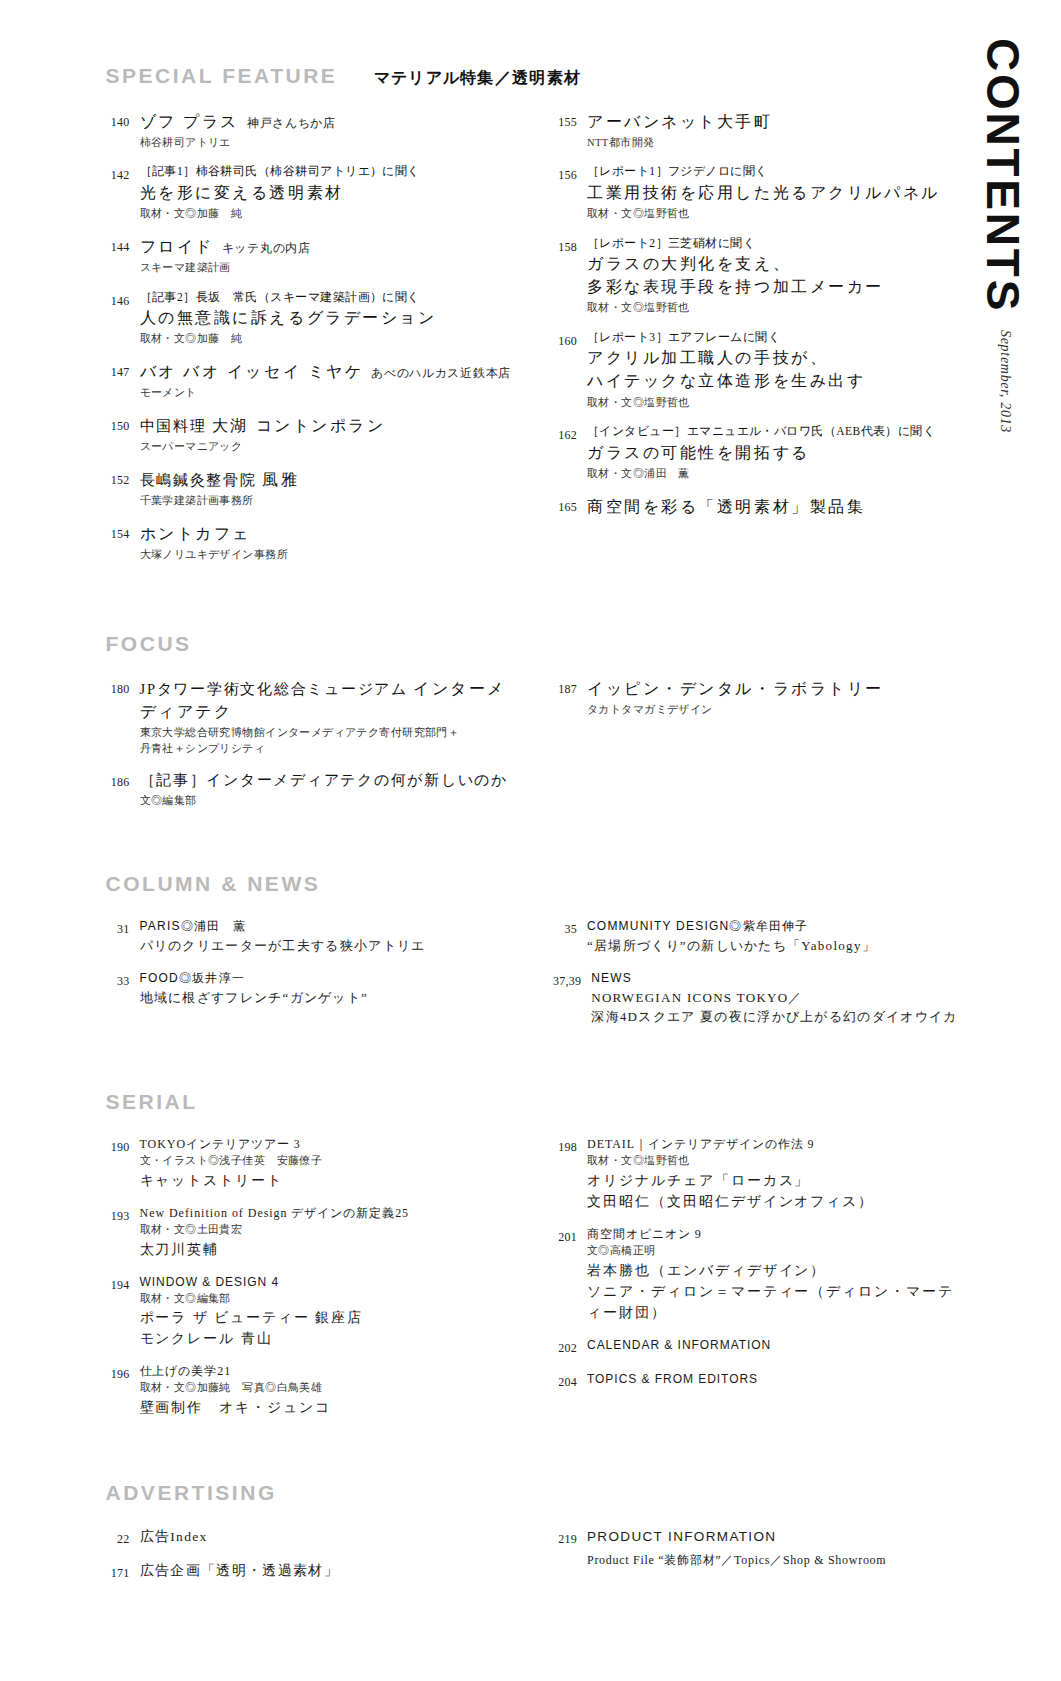CONTENTS
September, 2013
SPECIAL FEATURE マテリアル特集／透明素材
140
ゾフ プラス 神戸さんちか店
柿谷耕司アトリエ
142
［記事1］柿谷耕司氏（柿谷耕司アトリエ）に聞く
光を形に変える透明素材
取材・文◎加藤　純
144
フロイド キッテ丸の内店
スキーマ建築計画
146
［記事2］長坂　常氏（スキーマ建築計画）に聞く
人の無意識に訴えるグラデーション
取材・文◎加藤　純
147
バオ バオ イッセイ ミヤケ あべのハルカス近鉄本店
モーメント
150
中国料理 大湖 コントンポラン
スーパーマニアック
152
長嶋鍼灸整骨院 風雅
千葉学建築計画事務所
154
ホントカフェ
大塚ノリユキデザイン事務所
155
アーバンネット大手町
NTT都市開発
156
［レポート1］フジデノロに聞く
工業用技術を応用した光るアクリルパネル
取材・文◎塩野哲也
158
［レポート2］三芝硝材に聞く
ガラスの大判化を支え、
多彩な表現手段を持つ加工メーカー
取材・文◎塩野哲也
160
［レポート3］エアフレームに聞く
アクリル加工職人の手技が、
ハイテックな立体造形を生み出す
取材・文◎塩野哲也
162
［インタビュー］エマニュエル・バロワ氏（AEB代表）に聞く
ガラスの可能性を開拓する
取材・文◎浦田　薫
165
商空間を彩る「透明素材」製品集
FOCUS
180
JPタワー学術文化総合ミュージアム インターメディアテク
東京大学総合研究博物館インターメディアテク寄付研究部門＋
丹青社＋シンプリシティ
186
［記事］インターメディアテクの何が新しいのか
文◎編集部
187
イッピン・デンタル・ラボラトリー
タカトタマガミデザイン
COLUMN & NEWS
31
PARIS◎浦田　薫
パリのクリエーターが工夫する狭小アトリエ
33
FOOD◎坂井淳一
地域に根ざすフレンチ“ガンゲット”
35
COMMUNITY DESIGN◎紫牟田伸子
“居場所づくり”の新しいかたち「Yabology」
37,39
NEWS
NORWEGIAN ICONS TOKYO／
深海4Dスクエア 夏の夜に浮かび上がる幻のダイオウイカ
SERIAL
190
TOKYOインテリアツアー 3
文・イラスト◎浅子佳英　安藤僚子
キャットストリート
193
New Definition of Design デザインの新定義25
取材・文◎土田貴宏
太刀川英輔
194
WINDOW & DESIGN 4
取材・文◎編集部
ポーラ ザ ビューティー 銀座店
モンクレール 青山
196
仕上げの美学21
取材・文◎加藤純　写真◎白鳥美雄
壁画制作　オキ・ジュンコ
198
DETAIL｜インテリアデザインの作法 9
取材・文◎塩野哲也
オリジナルチェア「ローカス」
文田昭仁（文田昭仁デザインオフィス）
201
商空間オピニオン 9
文◎高橋正明
岩本勝也（エンバディデザイン）
ソニア・ディロン＝マーティー（ディロン・マーティー財団）
202
CALENDAR & INFORMATION
204
TOPICS & FROM EDITORS
ADVERTISING
22
広告Index
171
広告企画「透明・透過素材」
219
PRODUCT INFORMATION
Product File “装飾部材”／Topics／Shop & Showroom